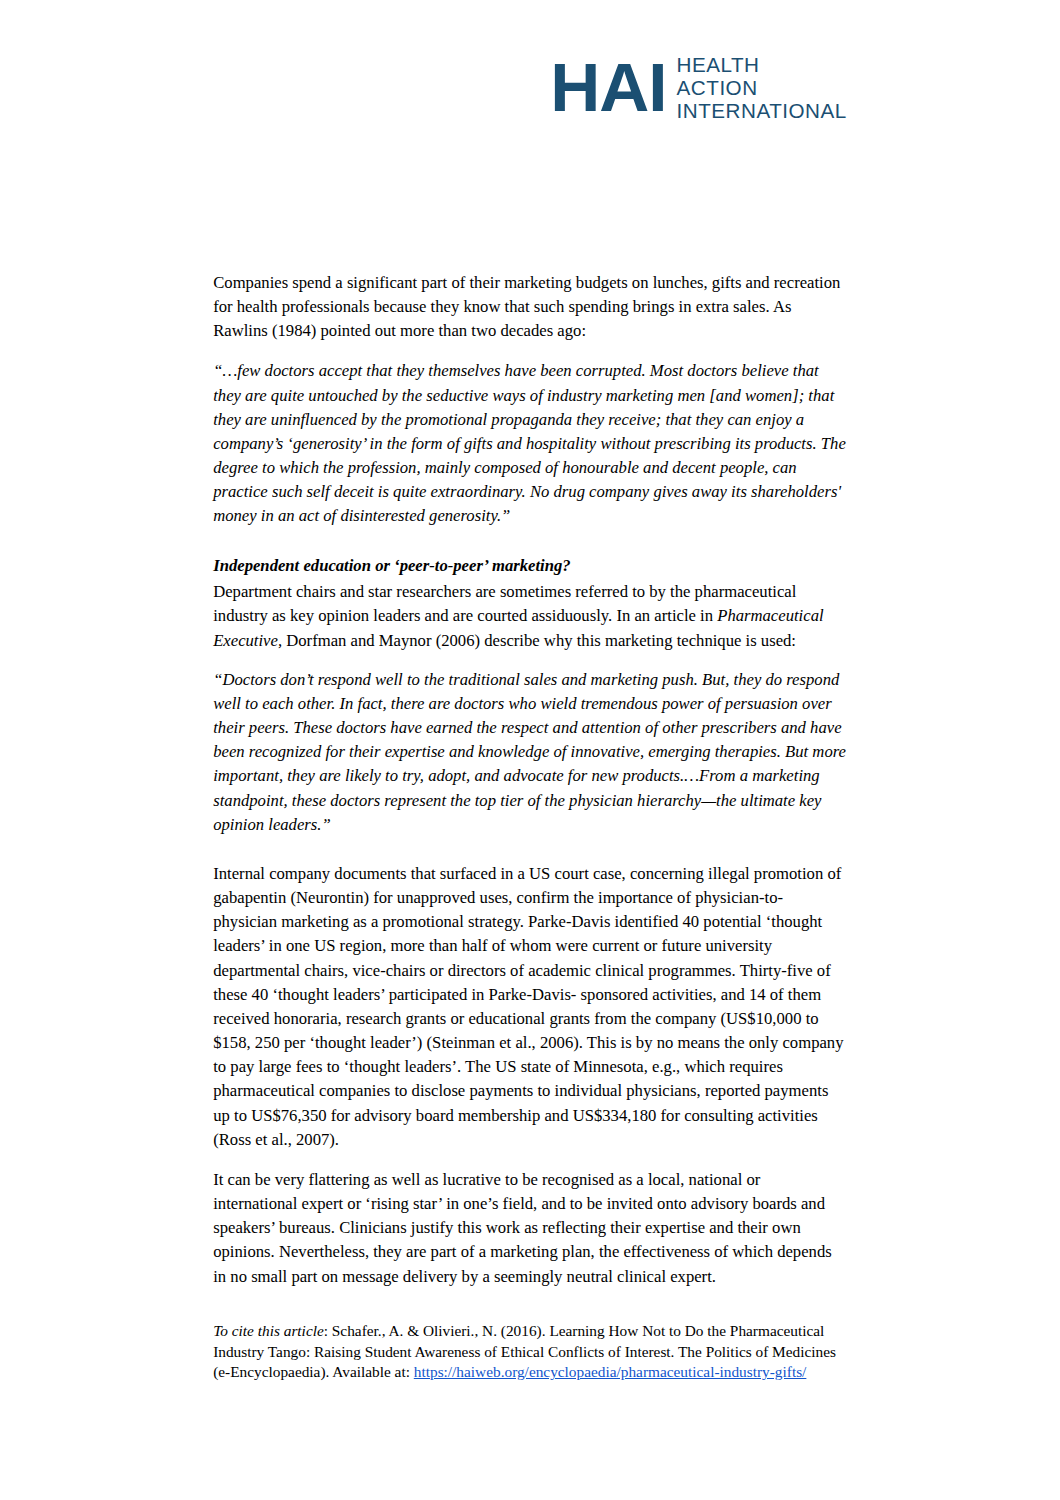HAI HEALTH
ACTION
INTERNATIONAL
Companies spend a significant part of their marketing budgets on lunches, gifts and recreation for health professionals because they know that such spending brings in extra sales. As Rawlins (1984) pointed out more than two decades ago:
“…few doctors accept that they themselves have been corrupted. Most doctors believe that they are quite untouched by the seductive ways of industry marketing men [and women]; that they are uninfluenced by the promotional propaganda they receive; that they can enjoy a company’s ‘generosity’ in the form of gifts and hospitality without prescribing its products. The degree to which the profession, mainly composed of honourable and decent people, can practice such self deceit is quite extraordinary. No drug company gives away its shareholders' money in an act of disinterested generosity.”
Independent education or ‘peer-to-peer’ marketing?
Department chairs and star researchers are sometimes referred to by the pharmaceutical industry as key opinion leaders and are courted assiduously. In an article in Pharmaceutical Executive, Dorfman and Maynor (2006) describe why this marketing technique is used:
“Doctors don’t respond well to the traditional sales and marketing push. But, they do respond well to each other. In fact, there are doctors who wield tremendous power of persuasion over their peers. These doctors have earned the respect and attention of other prescribers and have been recognized for their expertise and knowledge of innovative, emerging therapies. But more important, they are likely to try, adopt, and advocate for new products.…From a marketing standpoint, these doctors represent the top tier of the physician hierarchy—the ultimate key opinion leaders.”
Internal company documents that surfaced in a US court case, concerning illegal promotion of gabapentin (Neurontin) for unapproved uses, confirm the importance of physician-to-physician marketing as a promotional strategy. Parke-Davis identified 40 potential ‘thought leaders’ in one US region, more than half of whom were current or future university departmental chairs, vice-chairs or directors of academic clinical programmes. Thirty-five of these 40 ‘thought leaders’ participated in Parke-Davis- sponsored activities, and 14 of them received honoraria, research grants or educational grants from the company (US$10,000 to $158, 250 per ‘thought leader’) (Steinman et al., 2006). This is by no means the only company to pay large fees to ‘thought leaders’. The US state of Minnesota, e.g., which requires pharmaceutical companies to disclose payments to individual physicians, reported payments up to US$76,350 for advisory board membership and US$334,180 for consulting activities (Ross et al., 2007).
It can be very flattering as well as lucrative to be recognised as a local, national or international expert or ‘rising star’ in one’s field, and to be invited onto advisory boards and speakers’ bureaus. Clinicians justify this work as reflecting their expertise and their own opinions. Nevertheless, they are part of a marketing plan, the effectiveness of which depends in no small part on message delivery by a seemingly neutral clinical expert.
To cite this article: Schafer., A. & Olivieri., N. (2016). Learning How Not to Do the Pharmaceutical Industry Tango: Raising Student Awareness of Ethical Conflicts of Interest. The Politics of Medicines (e-Encyclopaedia). Available at: https://haiweb.org/encyclopaedia/pharmaceutical-industry-gifts/